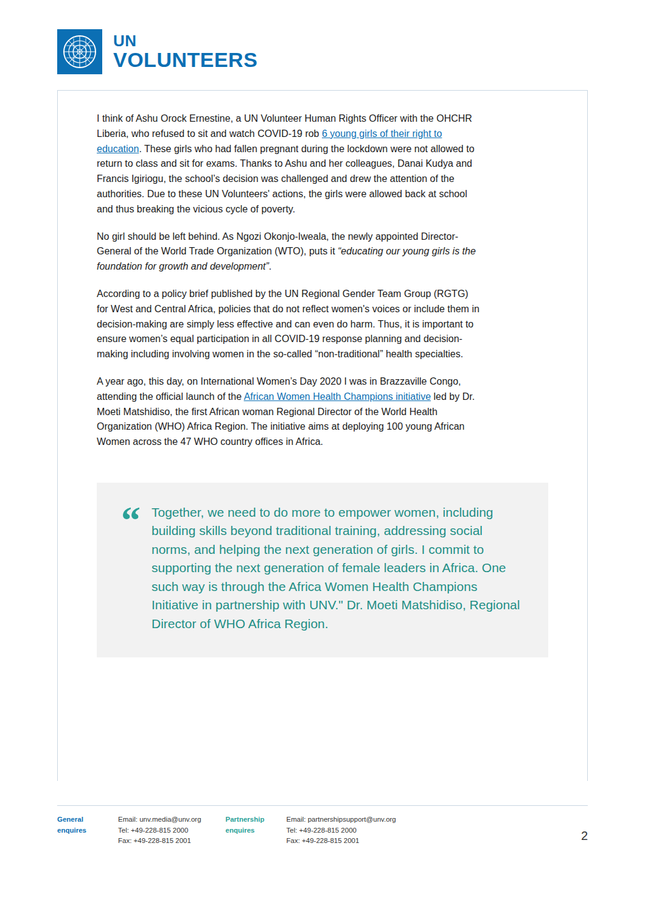UN Volunteers
I think of Ashu Orock Ernestine, a UN Volunteer Human Rights Officer with the OHCHR Liberia, who refused to sit and watch COVID-19 rob 6 young girls of their right to education. These girls who had fallen pregnant during the lockdown were not allowed to return to class and sit for exams. Thanks to Ashu and her colleagues, Danai Kudya and Francis Igiriogu, the school’s decision was challenged and drew the attention of the authorities. Due to these UN Volunteers' actions, the girls were allowed back at school and thus breaking the vicious cycle of poverty.
No girl should be left behind. As Ngozi Okonjo-Iweala, the newly appointed Director-General of the World Trade Organization (WTO), puts it “educating our young girls is the foundation for growth and development”.
According to a policy brief published by the UN Regional Gender Team Group (RGTG) for West and Central Africa, policies that do not reflect women's voices or include them in decision-making are simply less effective and can even do harm. Thus, it is important to ensure women’s equal participation in all COVID-19 response planning and decision-making including involving women in the so-called “non-traditional” health specialties.
A year ago, this day, on International Women’s Day 2020 I was in Brazzaville Congo, attending the official launch of the African Women Health Champions initiative led by Dr. Moeti Matshidiso, the first African woman Regional Director of the World Health Organization (WHO) Africa Region. The initiative aims at deploying 100 young African Women across the 47 WHO country offices in Africa.
“
Together, we need to do more to empower women, including building skills beyond traditional training, addressing social norms, and helping the next generation of girls. I commit to supporting the next generation of female leaders in Africa. One such way is through the Africa Women Health Champions Initiative in partnership with UNV." Dr. Moeti Matshidiso, Regional Director of WHO Africa Region.
General
enquires
Email: unv.media@unv.org
Tel: +49-228-815 2000
Fax: +49-228-815 2001
Partnership
enquires
Email: partnershipsupport@unv.org
Tel: +49-228-815 2000
Fax: +49-228-815 2001
2